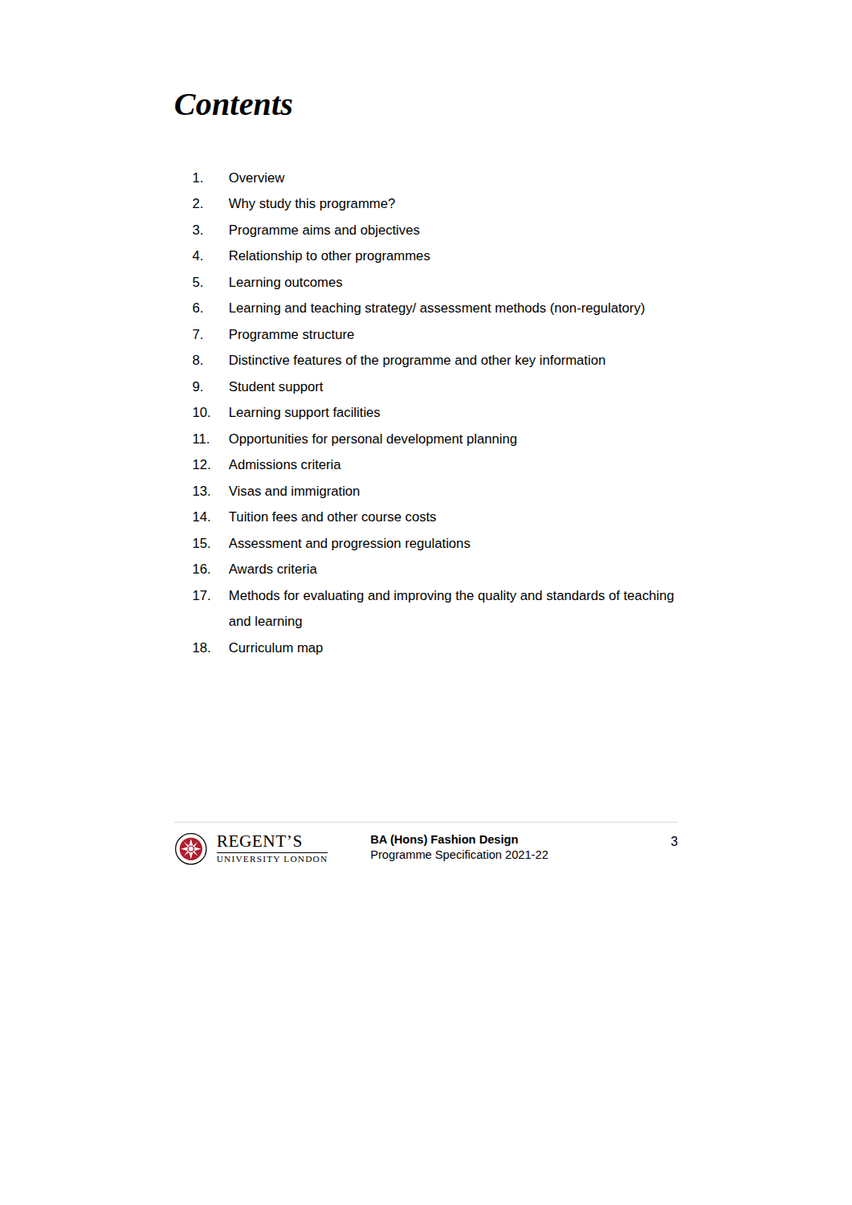Contents
Overview
Why study this programme?
Programme aims and objectives
Relationship to other programmes
Learning outcomes
Learning and teaching strategy/ assessment methods (non-regulatory)
Programme structure
Distinctive features of the programme and other key information
Student support
Learning support facilities
Opportunities for personal development planning
Admissions criteria
Visas and immigration
Tuition fees and other course costs
Assessment and progression regulations
Awards criteria
Methods for evaluating and improving the quality and standards of teaching and learning
Curriculum map
REGENT’S
UNIVERSITY LONDON
BA (Hons) Fashion Design
Programme Specification 2021-22
3